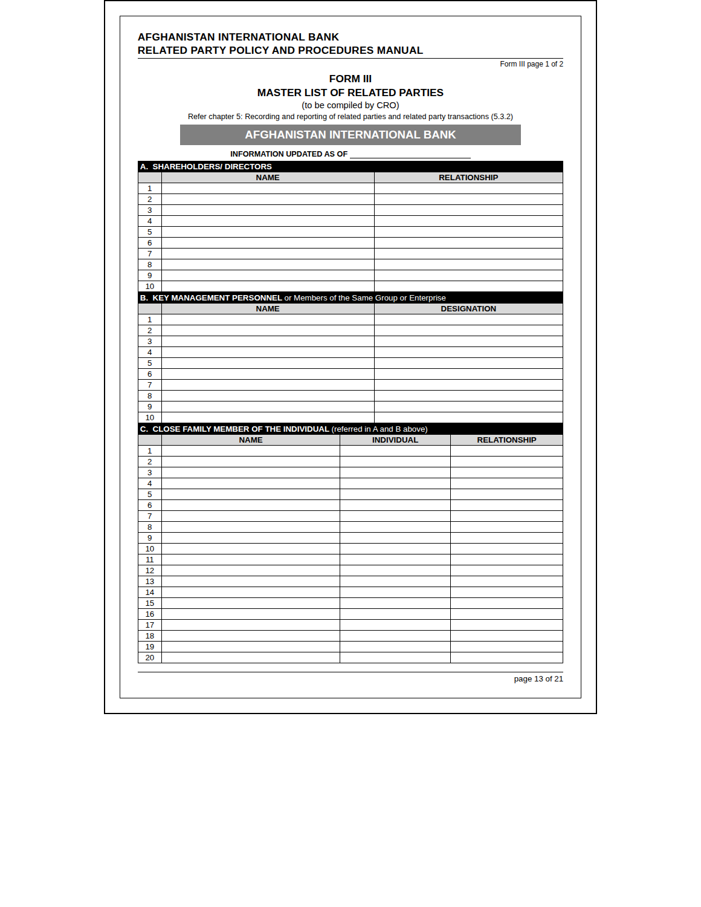AFGHANISTAN INTERNATIONAL BANK
RELATED PARTY POLICY AND PROCEDURES MANUAL
Form III page 1 of 2
FORM III
MASTER LIST OF RELATED PARTIES
(to be compiled by CRO)
Refer chapter 5: Recording and reporting of related parties and related party transactions (5.3.2)
AFGHANISTAN INTERNATIONAL BANK
INFORMATION UPDATED AS OF
| A. SHAREHOLDERS/ DIRECTORS |
| | NAME | RELATIONSHIP |
| 1 | | |
| 2 | | |
| 3 | | |
| 4 | | |
| 5 | | |
| 6 | | |
| 7 | | |
| 8 | | |
| 9 | | |
| 10 | | |
| B. KEY MANAGEMENT PERSONNEL or Members of the Same Group or Enterprise |
| | NAME | DESIGNATION |
| 1 | | |
| 2 | | |
| 3 | | |
| 4 | | |
| 5 | | |
| 6 | | |
| 7 | | |
| 8 | | |
| 9 | | |
| 10 | | |
| C. CLOSE FAMILY MEMBER OF THE INDIVIDUAL (referred in A and B above) |
| | NAME | INDIVIDUAL | RELATIONSHIP |
| 1 | | | |
| 2 | | | |
| 3 | | | |
| 4 | | | |
| 5 | | | |
| 6 | | | |
| 7 | | | |
| 8 | | | |
| 9 | | | |
| 10 | | | |
| 11 | | | |
| 12 | | | |
| 13 | | | |
| 14 | | | |
| 15 | | | |
| 16 | | | |
| 17 | | | |
| 18 | | | |
| 19 | | | |
| 20 | | | |
page 13 of 21